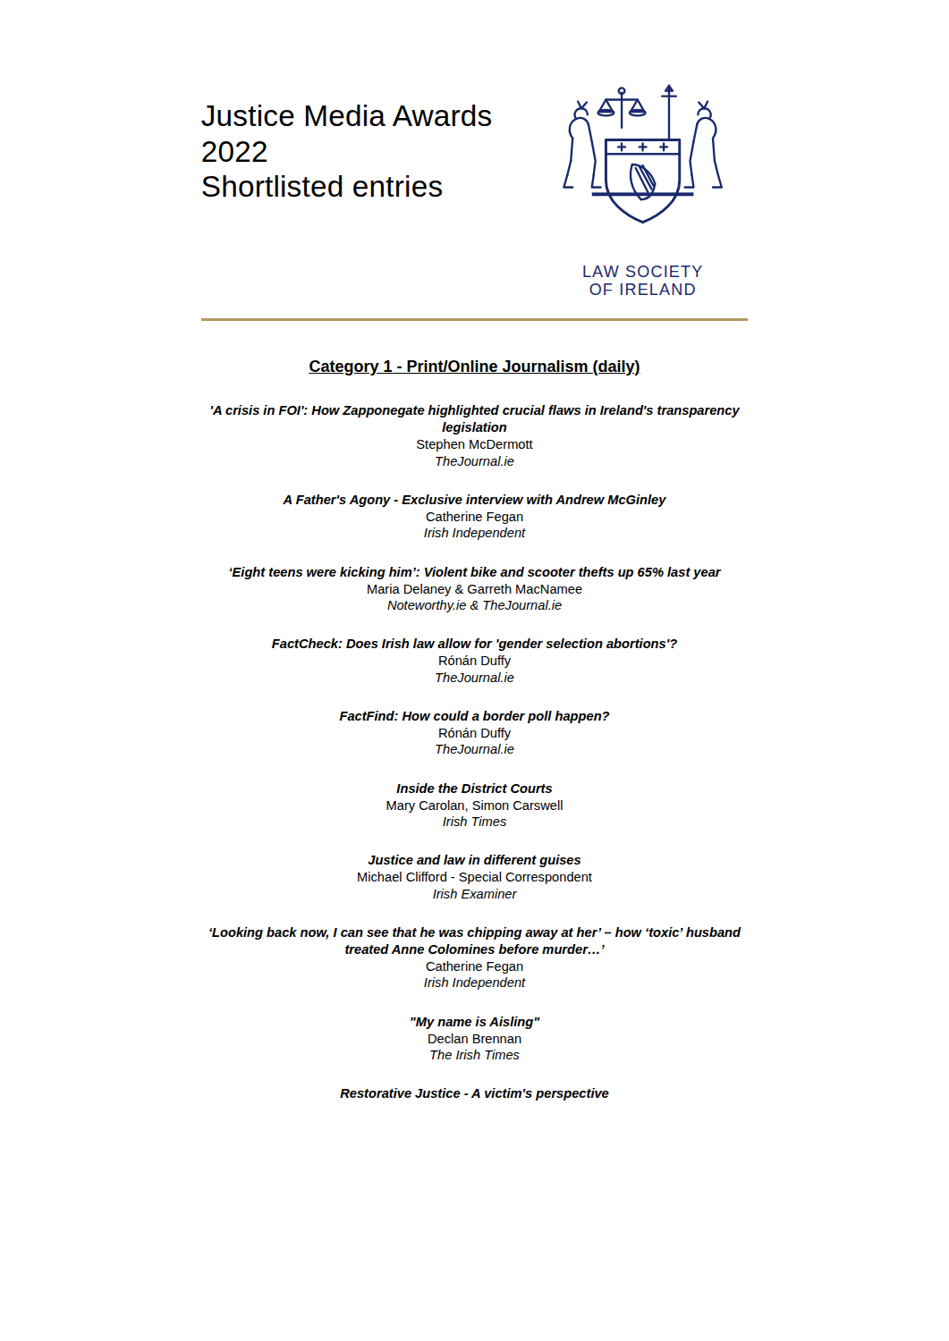Justice Media Awards 2022Shortlisted entries
LAW SOCIETY OF IRELAND
Category 1 - Print/Online Journalism (daily)
'A crisis in FOI': How Zapponegate highlighted crucial flaws in Ireland's transparency legislation
Stephen McDermott
TheJournal.ie
A Father's Agony - Exclusive interview with Andrew McGinley
Catherine Fegan
Irish Independent
‘Eight teens were kicking him’: Violent bike and scooter thefts up 65% last year
Maria Delaney & Garreth MacNamee
Noteworthy.ie & TheJournal.ie
FactCheck: Does Irish law allow for 'gender selection abortions'?
Rónán Duffy
TheJournal.ie
FactFind: How could a border poll happen?
Rónán Duffy
TheJournal.ie
Inside the District Courts
Mary Carolan, Simon Carswell
Irish Times
Justice and law in different guises
Michael Clifford - Special Correspondent
Irish Examiner
‘Looking back now, I can see that he was chipping away at her’ – how ‘toxic’ husband treated Anne Colomines before murder…’
Catherine Fegan
Irish Independent
"My name is Aisling"
Declan Brennan
The Irish Times
Restorative Justice - A victim's perspective